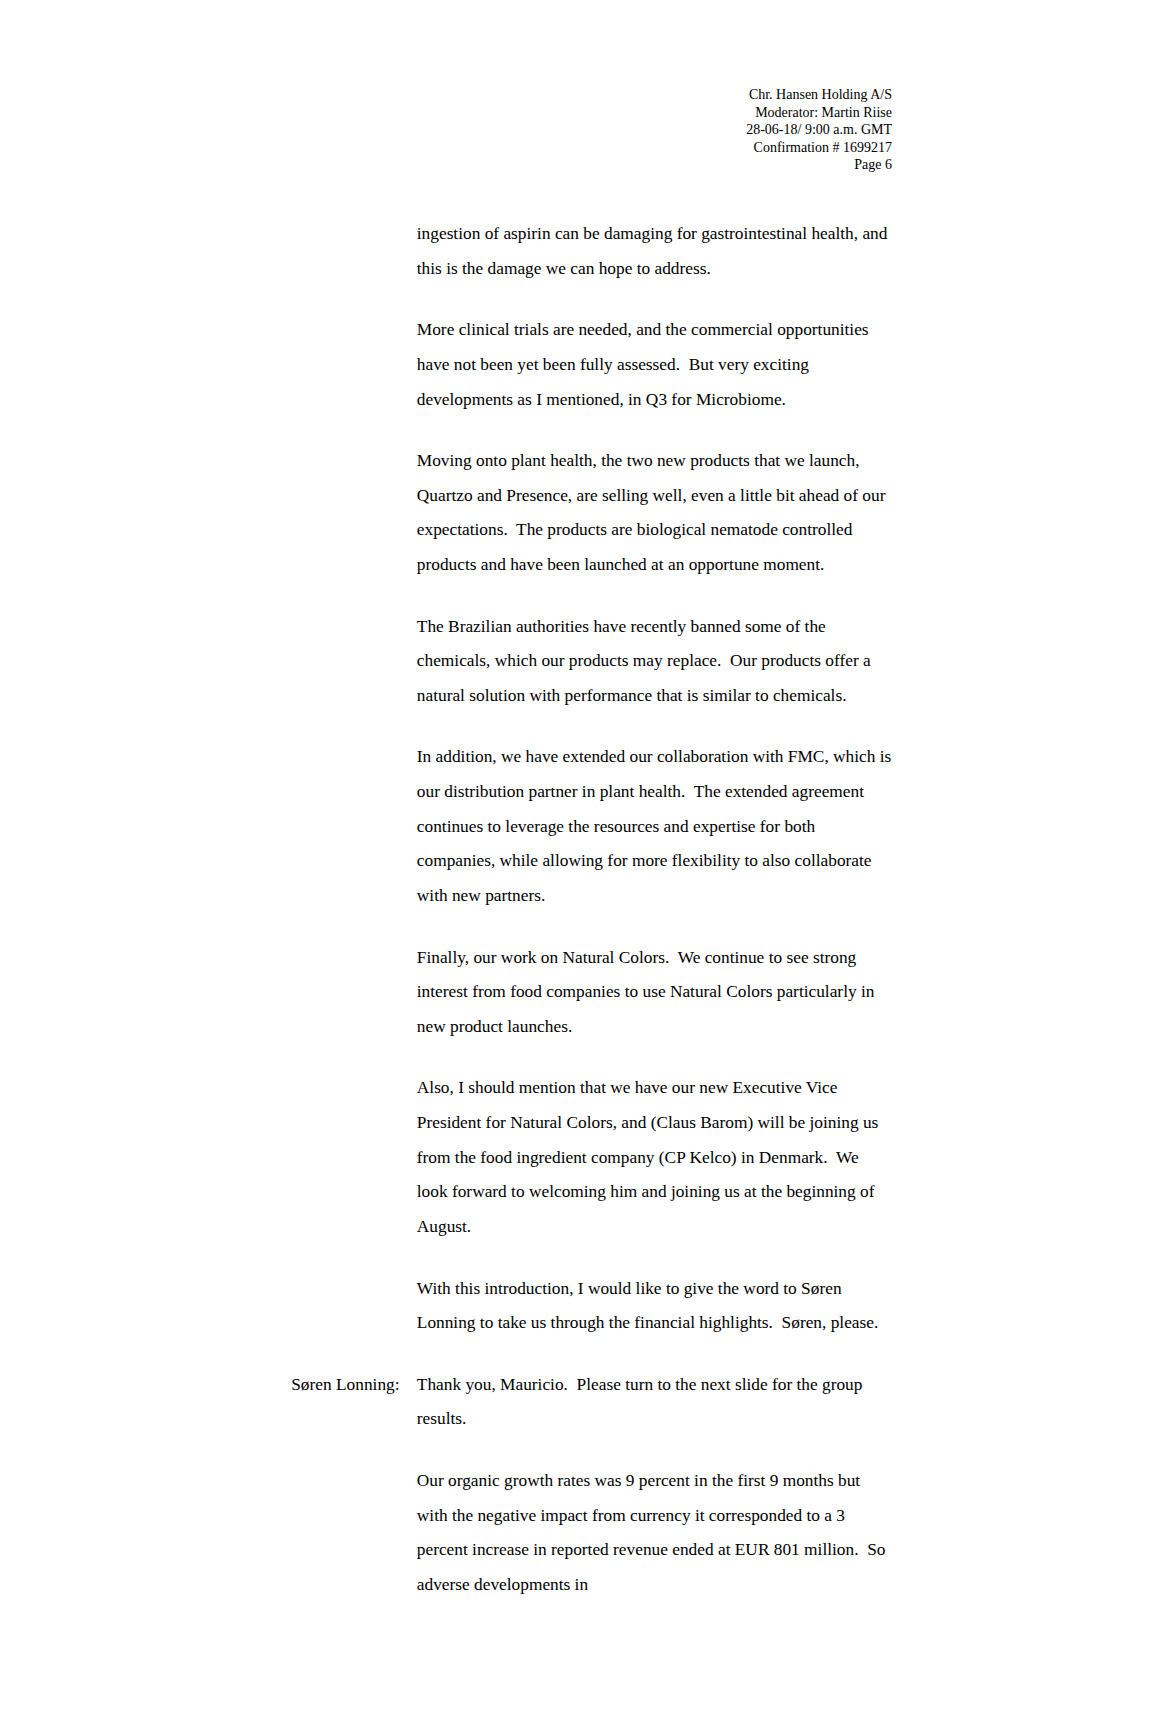Chr. Hansen Holding A/S
Moderator: Martin Riise
28-06-18/ 9:00 a.m. GMT
Confirmation # 1699217
Page 6
ingestion of aspirin can be damaging for gastrointestinal health, and this is the damage we can hope to address.
More clinical trials are needed, and the commercial opportunities have not been yet been fully assessed. But very exciting developments as I mentioned, in Q3 for Microbiome.
Moving onto plant health, the two new products that we launch, Quartzo and Presence, are selling well, even a little bit ahead of our expectations. The products are biological nematode controlled products and have been launched at an opportune moment.
The Brazilian authorities have recently banned some of the chemicals, which our products may replace. Our products offer a natural solution with performance that is similar to chemicals.
In addition, we have extended our collaboration with FMC, which is our distribution partner in plant health. The extended agreement continues to leverage the resources and expertise for both companies, while allowing for more flexibility to also collaborate with new partners.
Finally, our work on Natural Colors. We continue to see strong interest from food companies to use Natural Colors particularly in new product launches.
Also, I should mention that we have our new Executive Vice President for Natural Colors, and (Claus Barom) will be joining us from the food ingredient company (CP Kelco) in Denmark. We look forward to welcoming him and joining us at the beginning of August.
With this introduction, I would like to give the word to Søren Lonning to take us through the financial highlights. Søren, please.
Søren Lonning:
Thank you, Mauricio. Please turn to the next slide for the group results.
Our organic growth rates was 9 percent in the first 9 months but with the negative impact from currency it corresponded to a 3 percent increase in reported revenue ended at EUR 801 million. So adverse developments in